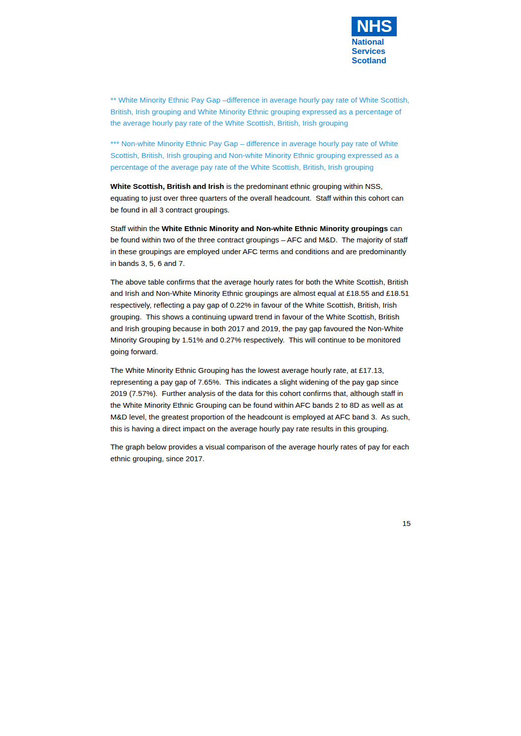NHS
National
Services
Scotland
** White Minority Ethnic Pay Gap –difference in average hourly pay rate of White Scottish, British, Irish grouping and White Minority Ethnic grouping expressed as a percentage of the average hourly pay rate of the White Scottish, British, Irish grouping
*** Non-white Minority Ethnic Pay Gap – difference in average hourly pay rate of White Scottish, British, Irish grouping and Non-white Minority Ethnic grouping expressed as a percentage of the average pay rate of the White Scottish, British, Irish grouping
White Scottish, British and Irish is the predominant ethnic grouping within NSS, equating to just over three quarters of the overall headcount. Staff within this cohort can be found in all 3 contract groupings.
Staff within the White Ethnic Minority and Non-white Ethnic Minority groupings can be found within two of the three contract groupings – AFC and M&D. The majority of staff in these groupings are employed under AFC terms and conditions and are predominantly in bands 3, 5, 6 and 7.
The above table confirms that the average hourly rates for both the White Scottish, British and Irish and Non-White Minority Ethnic groupings are almost equal at £18.55 and £18.51 respectively, reflecting a pay gap of 0.22% in favour of the White Scottish, British, Irish grouping. This shows a continuing upward trend in favour of the White Scottish, British and Irish grouping because in both 2017 and 2019, the pay gap favoured the Non-White Minority Grouping by 1.51% and 0.27% respectively. This will continue to be monitored going forward.
The White Minority Ethnic Grouping has the lowest average hourly rate, at £17.13, representing a pay gap of 7.65%. This indicates a slight widening of the pay gap since 2019 (7.57%). Further analysis of the data for this cohort confirms that, although staff in the White Minority Ethnic Grouping can be found within AFC bands 2 to 8D as well as at M&D level, the greatest proportion of the headcount is employed at AFC band 3. As such, this is having a direct impact on the average hourly pay rate results in this grouping.
The graph below provides a visual comparison of the average hourly rates of pay for each ethnic grouping, since 2017.
15